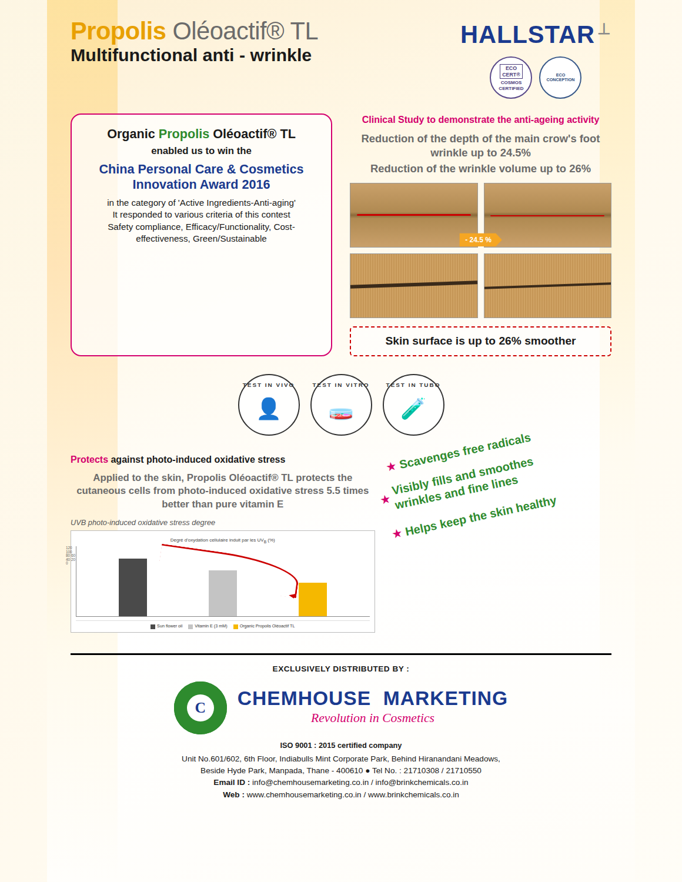Propolis Oléoactif® TL
Multifunctional anti - wrinkle
HALLSTAR⊥
ECO
CERT®
COSMOS
CERTIFIED
ECO
CONCEPTION
Organic Propolis Oléoactif® TL
enabled us to win the
China Personal Care & Cosmetics
Innovation Award 2016
in the category of 'Active Ingredients-Anti-aging'
It responded to various criteria of this contest
Safety compliance, Efficacy/Functionality, Cost-effectiveness, Green/Sustainable
Clinical Study to demonstrate the anti-ageing activity
Reduction of the depth of the main crow's foot wrinkle up to 24.5%
Reduction of the wrinkle volume up to 26%
- 24.5 %
Skin surface is up to 26% smoother
TEST IN VIVO
👤
TEST IN VITRO
🧫
TEST IN TUBO
🧪
Protects against photo-induced oxidative stress
Applied to the skin, Propolis Oléoactif® TL protects the cutaneous cells from photo-induced oxidative stress 5.5 times better than pure vitamin E
UVB photo-induced oxidative stress degree
Degré d'oxydation cellulaire induit par les UVB (%)
Sun flower oil Vitamin E (3 mM) Organic Propolis Oléoactif TL
★ Scavenges free radicals
★ Visibly fills and smoothes wrinkles and fine lines
★ Helps keep the skin healthy
EXCLUSIVELY DISTRIBUTED BY :
CHEMHOUSE MARKETING
Revolution in Cosmetics
ISO 9001 : 2015 certified company
Unit No.601/602, 6th Floor, Indiabulls Mint Corporate Park, Behind Hiranandani Meadows,
Beside Hyde Park, Manpada, Thane - 400610 ● Tel No. : 21710308 / 21710550
Email ID : info@chemhousemarketing.co.in / info@brinkchemicals.co.in
Web : www.chemhousemarketing.co.in / www.brinkchemicals.co.in